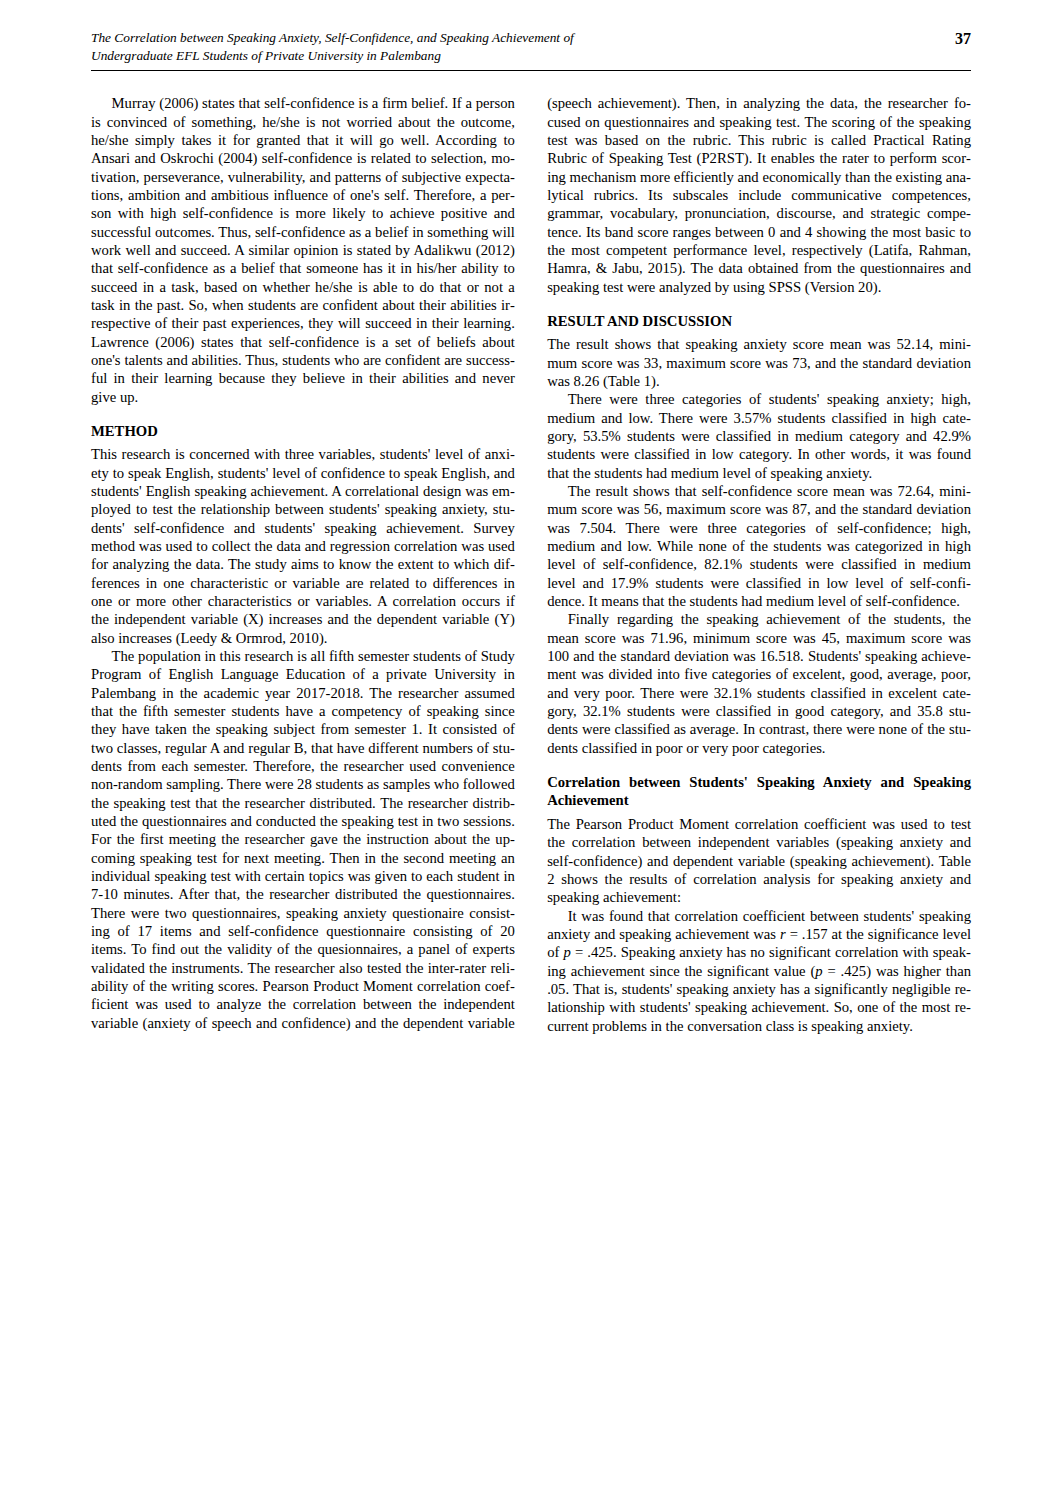The Correlation between Speaking Anxiety, Self-Confidence, and Speaking Achievement of
Undergraduate EFL Students of Private University in Palembang
37
Murray (2006) states that self-confidence is a firm belief. If a person is convinced of something, he/she is not worried about the outcome, he/she simply takes it for granted that it will go well. According to Ansari and Oskrochi (2004) self-confidence is related to selection, motivation, perseverance, vulnerability, and patterns of subjective expectations, ambition and ambitious influence of one's self. Therefore, a person with high self-confidence is more likely to achieve positive and successful outcomes. Thus, self-confidence as a belief in something will work well and succeed. A similar opinion is stated by Adalikwu (2012) that self-confidence as a belief that someone has it in his/her ability to succeed in a task, based on whether he/she is able to do that or not a task in the past. So, when students are confident about their abilities irrespective of their past experiences, they will succeed in their learning. Lawrence (2006) states that self-confidence is a set of beliefs about one's talents and abilities. Thus, students who are confident are successful in their learning because they believe in their abilities and never give up.
Method
This research is concerned with three variables, students' level of anxiety to speak English, students' level of confidence to speak English, and students' English speaking achievement. A correlational design was employed to test the relationship between students' speaking anxiety, students' self-confidence and students' speaking achievement. Survey method was used to collect the data and regression correlation was used for analyzing the data. The study aims to know the extent to which differences in one characteristic or variable are related to differences in one or more other characteristics or variables. A correlation occurs if the independent variable (X) increases and the dependent variable (Y) also increases (Leedy & Ormrod, 2010).
The population in this research is all fifth semester students of Study Program of English Language Education of a private University in Palembang in the academic year 2017-2018. The researcher assumed that the fifth semester students have a competency of speaking since they have taken the speaking subject from semester 1. It consisted of two classes, regular A and regular B, that have different numbers of students from each semester. Therefore, the researcher used convenience non-random sampling. There were 28 students as samples who followed the speaking test that the researcher distributed. The researcher distributed the questionnaires and conducted the speaking test in two sessions. For the first meeting the researcher gave the instruction about the upcoming speaking test for next meeting. Then in the second meeting an individual speaking test with certain topics was given to each student in 7-10 minutes. After that, the researcher distributed the questionnaires. There were two questionnaires, speaking anxiety questionaire consisting of 17 items and self-confidence questionnaire consisting of 20 items. To find out the validity of the quesionnaires, a panel of experts validated the instruments. The researcher also tested the inter-rater reliability of the writing scores. Pearson Product Moment correlation coefficient was used to analyze the correlation between the independent variable (anxiety of speech and confidence) and the dependent variable (speech achievement). Then, in analyzing the data, the researcher focused on questionnaires and speaking test. The scoring of the speaking test was based on the rubric. This rubric is called Practical Rating Rubric of Speaking Test (P2RST). It enables the rater to perform scoring mechanism more efficiently and economically than the existing analytical rubrics. Its subscales include communicative competences, grammar, vocabulary, pronunciation, discourse, and strategic competence. Its band score ranges between 0 and 4 showing the most basic to the most competent performance level, respectively (Latifa, Rahman, Hamra, & Jabu, 2015). The data obtained from the questionnaires and speaking test were analyzed by using SPSS (Version 20).
Result and Discussion
The result shows that speaking anxiety score mean was 52.14, minimum score was 33, maximum score was 73, and the standard deviation was 8.26 (Table 1).
There were three categories of students' speaking anxiety; high, medium and low. There were 3.57% students classified in high category, 53.5% students were classified in medium category and 42.9% students were classified in low category. In other words, it was found that the students had medium level of speaking anxiety.
The result shows that self-confidence score mean was 72.64, minimum score was 56, maximum score was 87, and the standard deviation was 7.504. There were three categories of self-confidence; high, medium and low. While none of the students was categorized in high level of self-confidence, 82.1% students were classified in medium level and 17.9% students were classified in low level of self-confidence. It means that the students had medium level of self-confidence.
Finally regarding the speaking achievement of the students, the mean score was 71.96, minimum score was 45, maximum score was 100 and the standard deviation was 16.518. Students' speaking achievement was divided into five categories of excelent, good, average, poor, and very poor. There were 32.1% students classified in excelent category, 32.1% students were classified in good category, and 35.8 students were classified as average. In contrast, there were none of the students classified in poor or very poor categories.
Correlation between Students' Speaking Anxiety and Speaking Achievement
The Pearson Product Moment correlation coefficient was used to test the correlation between independent variables (speaking anxiety and self-confidence) and dependent variable (speaking achievement). Table 2 shows the results of correlation analysis for speaking anxiety and speaking achievement:
It was found that correlation coefficient between students' speaking anxiety and speaking achievement was r = .157 at the significance level of p = .425. Speaking anxiety has no significant correlation with speaking achievement since the significant value (p = .425) was higher than .05. That is, students' speaking anxiety has a significantly negligible relationship with students' speaking achievement. So, one of the most recurrent problems in the conversation class is speaking anxiety.